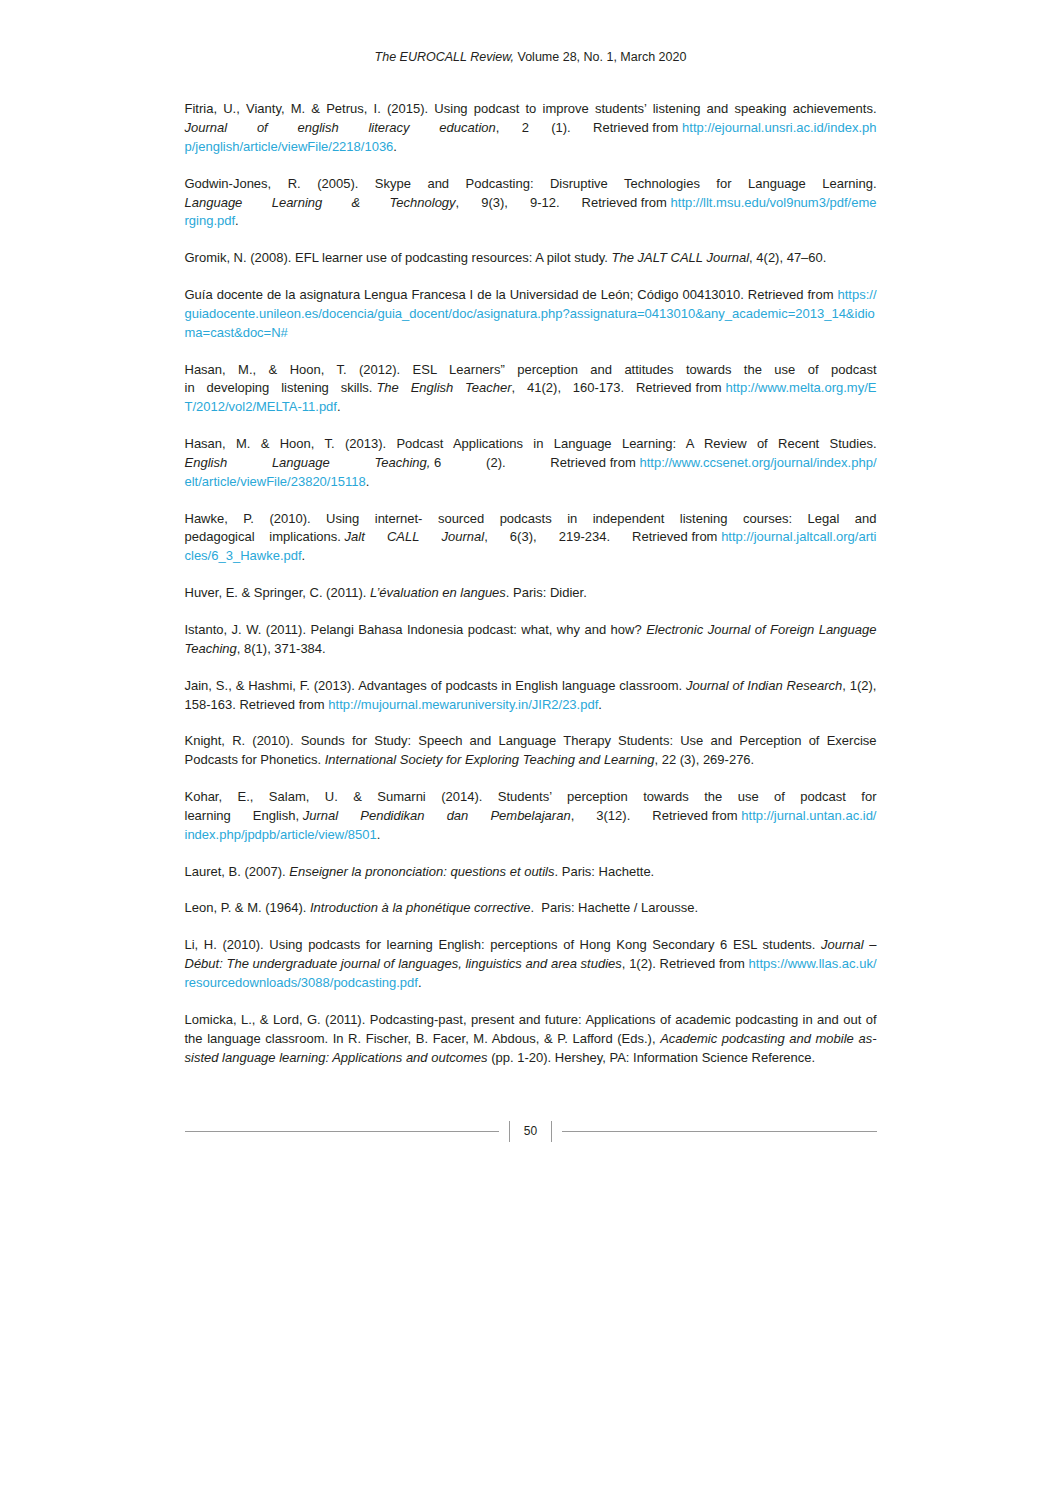The EUROCALL Review, Volume 28, No. 1, March 2020
Fitria, U., Vianty, M. & Petrus, I. (2015). Using podcast to improve students’ listening and speaking achievements. Journal of english literacy education, 2 (1). Retrieved from http://ejournal.unsri.ac.id/index.php/jenglish/article/viewFile/2218/1036.
Godwin-Jones, R. (2005). Skype and Podcasting: Disruptive Technologies for Language Learning. Language Learning & Technology, 9(3), 9-12. Retrieved from http://llt.msu.edu/vol9num3/pdf/emerging.pdf.
Gromik, N. (2008). EFL learner use of podcasting resources: A pilot study. The JALT CALL Journal, 4(2), 47–60.
Guía docente de la asignatura Lengua Francesa I de la Universidad de León; Código 00413010. Retrieved from https://guiadocente.unileon.es/docencia/guia_docent/doc/asignatura.php?assignatura=0413010&any_academic=2013_14&idioma=cast&doc=N#
Hasan, M., & Hoon, T. (2012). ESL Learners” perception and attitudes towards the use of podcast in developing listening skills. The English Teacher, 41(2), 160-173. Retrieved from http://www.melta.org.my/ET/2012/vol2/MELTA-11.pdf.
Hasan, M. & Hoon, T. (2013). Podcast Applications in Language Learning: A Review of Recent Studies. English Language Teaching, 6 (2). Retrieved from http://www.ccsenet.org/journal/index.php/elt/article/viewFile/23820/15118.
Hawke, P. (2010). Using internet- sourced podcasts in independent listening courses: Legal and pedagogical implications. Jalt CALL Journal, 6(3), 219-234. Retrieved from http://journal.jaltcall.org/articles/6_3_Hawke.pdf.
Huver, E. & Springer, C. (2011). L’évaluation en langues. Paris: Didier.
Istanto, J. W. (2011). Pelangi Bahasa Indonesia podcast: what, why and how? Electronic Journal of Foreign Language Teaching, 8(1), 371-384.
Jain, S., & Hashmi, F. (2013). Advantages of podcasts in English language classroom. Journal of Indian Research, 1(2), 158-163. Retrieved from http://mujournal.mewaruniversity.in/JIR2/23.pdf.
Knight, R. (2010). Sounds for Study: Speech and Language Therapy Students: Use and Perception of Exercise Podcasts for Phonetics. International Society for Exploring Teaching and Learning, 22 (3), 269-276.
Kohar, E., Salam, U. & Sumarni (2014). Students’ perception towards the use of podcast for learning English, Jurnal Pendidikan dan Pembelajaran, 3(12). Retrieved from http://jurnal.untan.ac.id/index.php/jpdpb/article/view/8501.
Lauret, B. (2007). Enseigner la prononciation: questions et outils. Paris: Hachette.
Leon, P. & M. (1964). Introduction à la phonétique corrective. Paris: Hachette / Larousse.
Li, H. (2010). Using podcasts for learning English: perceptions of Hong Kong Secondary 6 ESL students. Journal – Début: The undergraduate journal of languages, linguistics and area studies, 1(2). Retrieved from https://www.llas.ac.uk/resourcedownloads/3088/podcasting.pdf.
Lomicka, L., & Lord, G. (2011). Podcasting-past, present and future: Applications of academic podcasting in and out of the language classroom. In R. Fischer, B. Facer, M. Abdous, & P. Lafford (Eds.), Academic podcasting and mobile assisted language learning: Applications and outcomes (pp. 1-20). Hershey, PA: Information Science Reference.
50